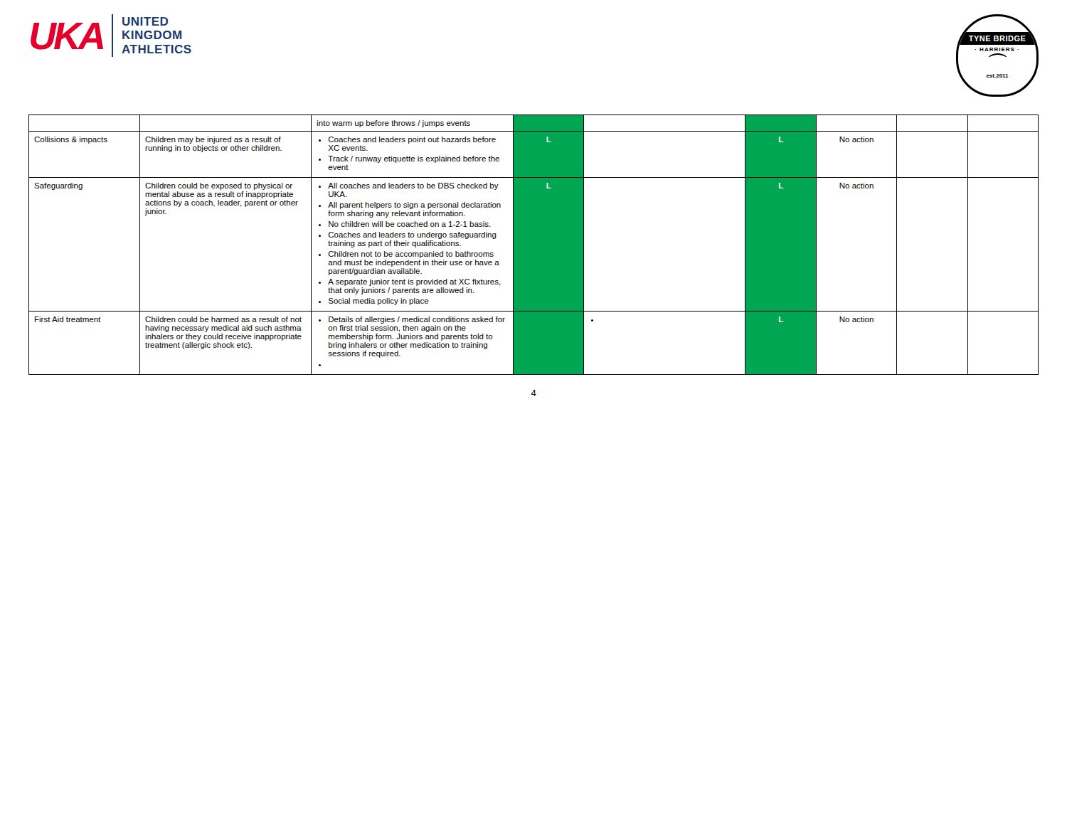UKA
UNITED
KINGDOM
ATHLETICS
TYNE BRIDGE
· HARRIERS ·
⏜
est.2011
| | | into warm up before throws / jumps events | | | | | | |
| Collisions & impacts | Children may be injured as a result of running in to objects or other children. | Coaches and leaders point out hazards before XC events. Track / runway etiquette is explained before the event | L | | L | No action | | |
| Safeguarding | Children could be exposed to physical or mental abuse as a result of inappropriate actions by a coach, leader, parent or other junior. | All coaches and leaders to be DBS checked by UKA. All parent helpers to sign a personal declaration form sharing any relevant information. No children will be coached on a 1-2-1 basis. Coaches and leaders to undergo safeguarding training as part of their qualifications. Children not to be accompanied to bathrooms and must be independent in their use or have a parent/guardian available. A separate junior tent is provided at XC fixtures, that only juniors / parents are allowed in. Social media policy in place | L | | L | No action | | |
| First Aid treatment | Children could be harmed as a result of not having necessary medical aid such asthma inhalers or they could receive inappropriate treatment (allergic shock etc). | Details of allergies / medical conditions asked for on first trial session, then again on the membership form. Juniors and parents told to bring inhalers or other medication to training sessions if required. | | | L | No action | | |
4